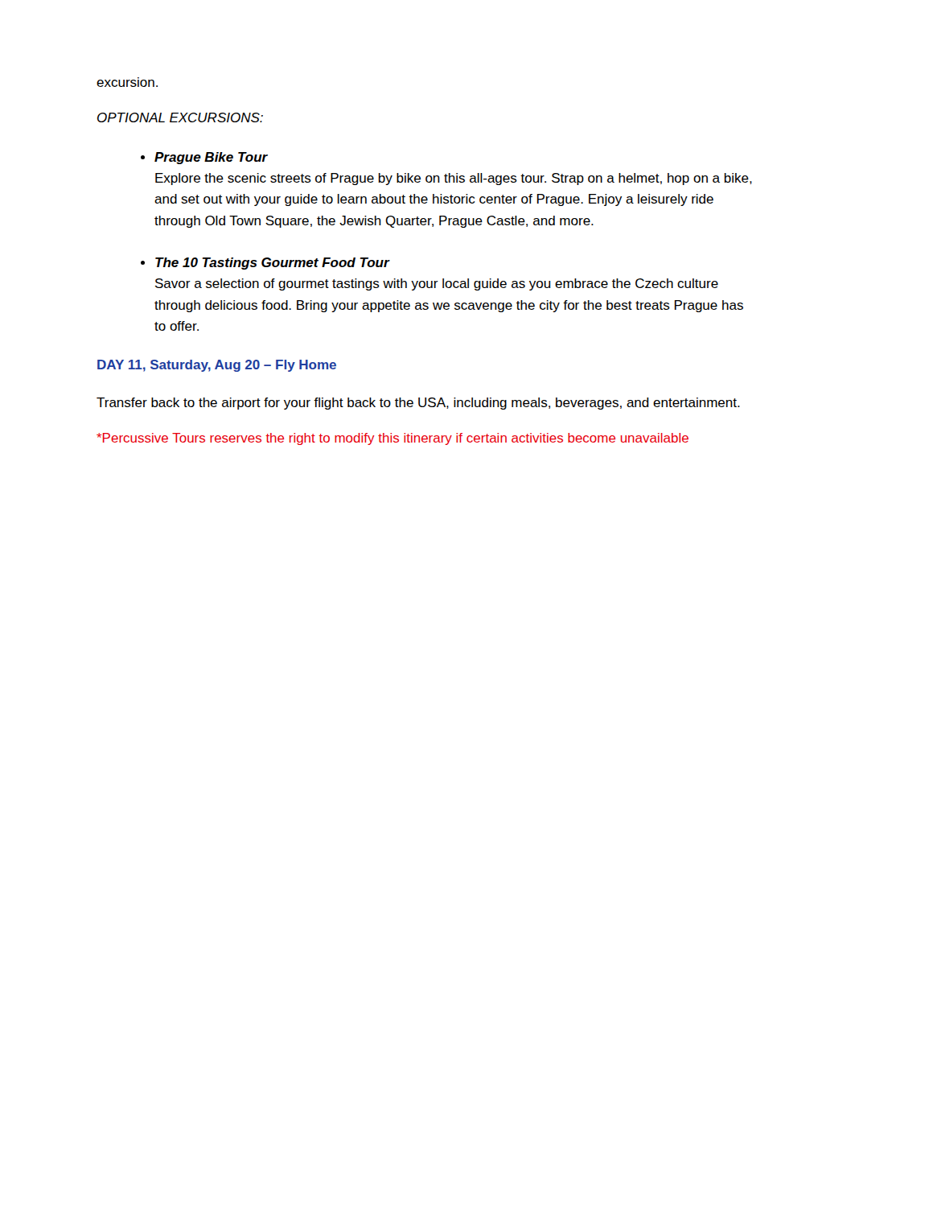excursion.
OPTIONAL EXCURSIONS:
Prague Bike Tour Explore the scenic streets of Prague by bike on this all-ages tour. Strap on a helmet, hop on a bike, and set out with your guide to learn about the historic center of Prague. Enjoy a leisurely ride through Old Town Square, the Jewish Quarter, Prague Castle, and more.
The 10 Tastings Gourmet Food Tour Savor a selection of gourmet tastings with your local guide as you embrace the Czech culture through delicious food. Bring your appetite as we scavenge the city for the best treats Prague has to offer.
DAY 11, Saturday, Aug 20 – Fly Home
Transfer back to the airport for your flight back to the USA, including meals, beverages, and entertainment.
*Percussive Tours reserves the right to modify this itinerary if certain activities become unavailable